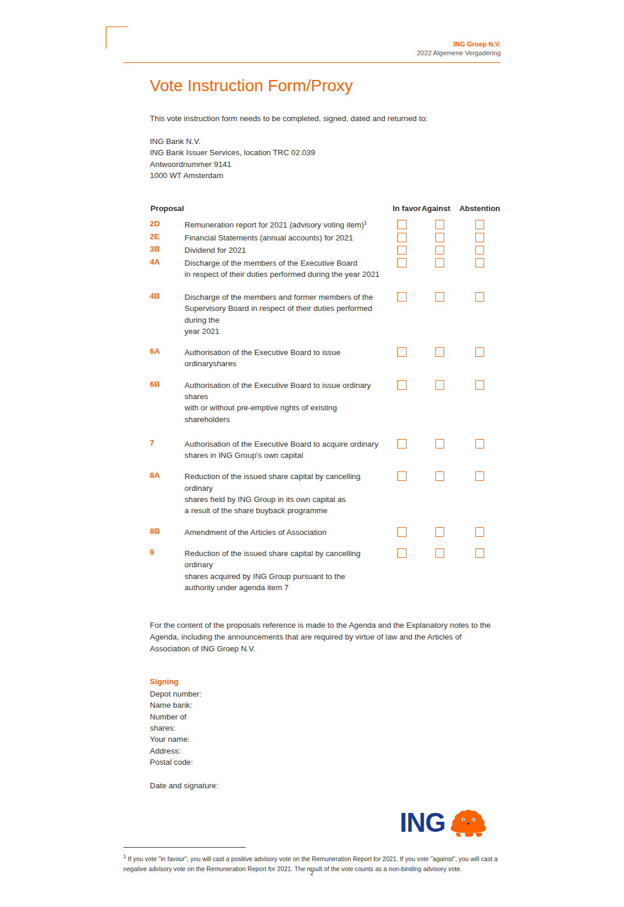ING Groep N.V.
2022 Algemene Vergadering
Vote Instruction Form/Proxy
This vote instruction form needs to be completed, signed, dated and returned to:
ING Bank N.V.
ING Bank Issuer Services, location TRC 02.039
Antwoordnummer 9141
1000 WT Amsterdam
| Proposal | | In favor | Against | Abstention |
| --- | --- | --- | --- | --- |
| 2D | Remuneration report for 2021 (advisory voting item) 1 | | | |
| 2E | Financial Statements (annual accounts) for 2021 | | | |
| 3B | Dividend for 2021 | | | |
| 4A | Discharge of the members of the Executive Board in respect of their duties performed during the year 2021 | | | |
| 4B | Discharge of the members and former members of the Supervisory Board in respect of their duties performed during the year 2021 | | | |
| 6A | Authorisation of the Executive Board to issue ordinaryshares | | | |
| 6B | Authorisation of the Executive Board to issue ordinary shares with or without pre-emptive rights of existing shareholders | | | |
| 7 | Authorisation of the Executive Board to acquire ordinary shares in ING Group's own capital | | | |
| 8A | Reduction of the issued share capital by cancelling ordinary shares held by ING Group in its own capital as a result of the share buyback programme | | | |
| 8B | Amendment of the Articles of Association | | | |
| 9 | Reduction of the issued share capital by cancelling ordinary shares acquired by ING Group pursuant to the authority under agenda item 7 | | | |
For the content of the proposals reference is made to the Agenda and the Explanatory notes to the Agenda, including the announcements that are required by virtue of law and the Articles of Association of ING Groep N.V.
Signing
Depot number:
Name bank:
Number of
shares:
Your name:
Address:
Postal code:
Date and signature:
ING
1 If you vote "in favour", you will cast a positive advisory vote on the Remuneration Report for 2021. If you vote "against", you will cast a negative advisory vote on the Remuneration Report for 2021. The result of the vote counts as a non-binding advisory vote.
2